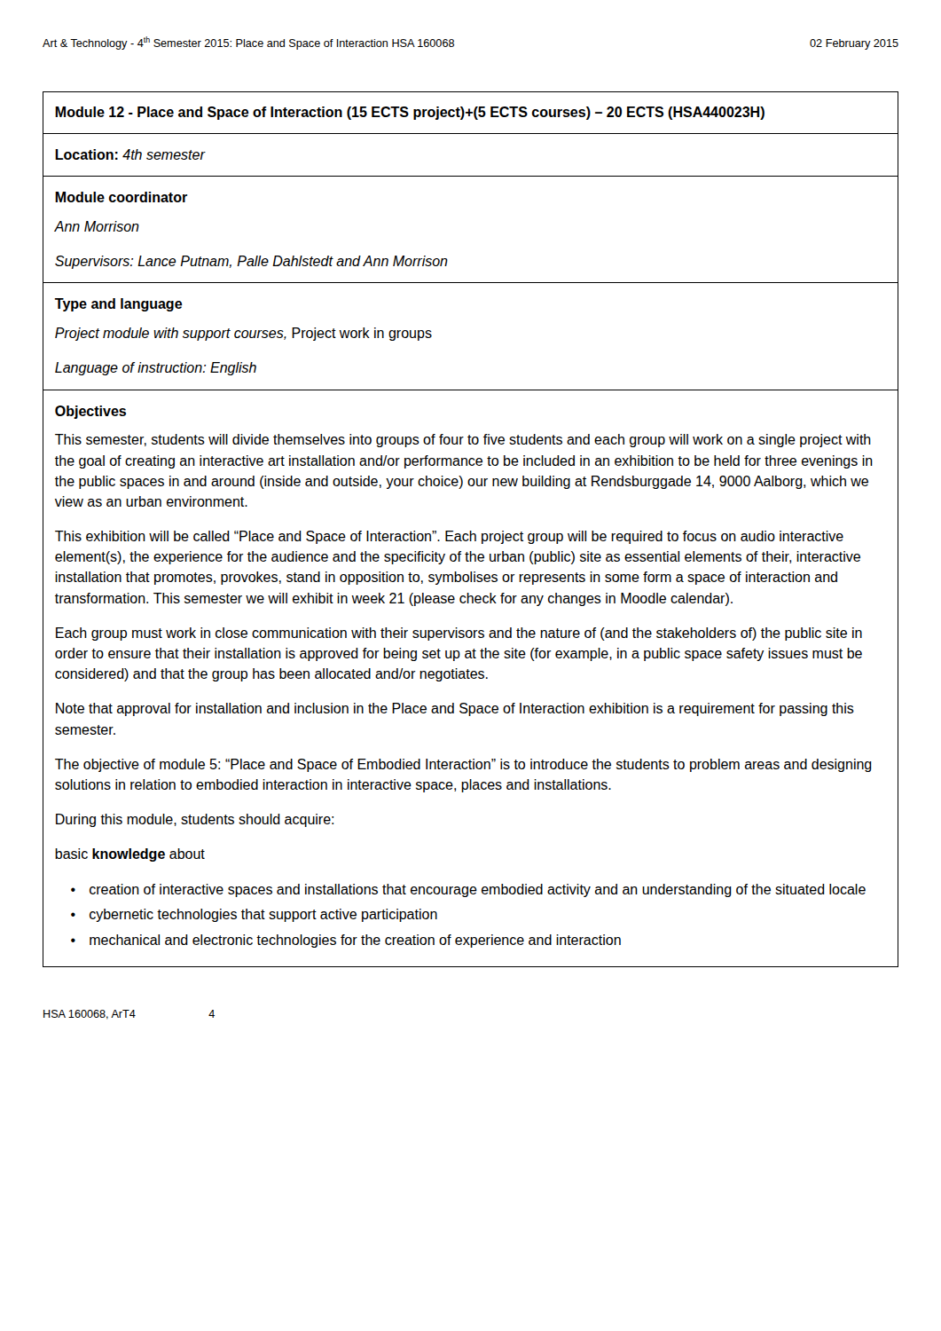Art & Technology - 4th Semester 2015: Place and Space of Interaction HSA 160068
02 February 2015
| Module 12 - Place and Space of Interaction (15 ECTS project)+(5 ECTS courses) – 20 ECTS (HSA440023H) |
| Location: 4th semester |
| Module coordinator Ann Morrison Supervisors: Lance Putnam, Palle Dahlstedt and Ann Morrison |
| Type and language Project module with support courses, Project work in groups Language of instruction: English |
| Objectives This semester, students will divide themselves into groups of four to five students and each group will work on a single project with the goal of creating an interactive art installation and/or performance to be included in an exhibition to be held for three evenings in the public spaces in and around (inside and outside, your choice) our new building at Rendsburggade 14, 9000 Aalborg, which we view as an urban environment. This exhibition will be called “Place and Space of Interaction”. Each project group will be required to focus on audio interactive element(s), the experience for the audience and the specificity of the urban (public) site as essential elements of their, interactive installation that promotes, provokes, stand in opposition to, symbolises or represents in some form a space of interaction and transformation. This semester we will exhibit in week 21 (please check for any changes in Moodle calendar). Each group must work in close communication with their supervisors and the nature of (and the stakeholders of) the public site in order to ensure that their installation is approved for being set up at the site (for example, in a public space safety issues must be considered) and that the group has been allocated and/or negotiates. Note that approval for installation and inclusion in the Place and Space of Interaction exhibition is a requirement for passing this semester. The objective of module 5: “Place and Space of Embodied Interaction” is to introduce the students to problem areas and designing solutions in relation to embodied interaction in interactive space, places and installations. During this module, students should acquire: basic knowledge about creation of interactive spaces and installations that encourage embodied activity and an understanding of the situated locale cybernetic technologies that support active participation mechanical and electronic technologies for the creation of experience and interaction |
HSA 160068, ArT4
4